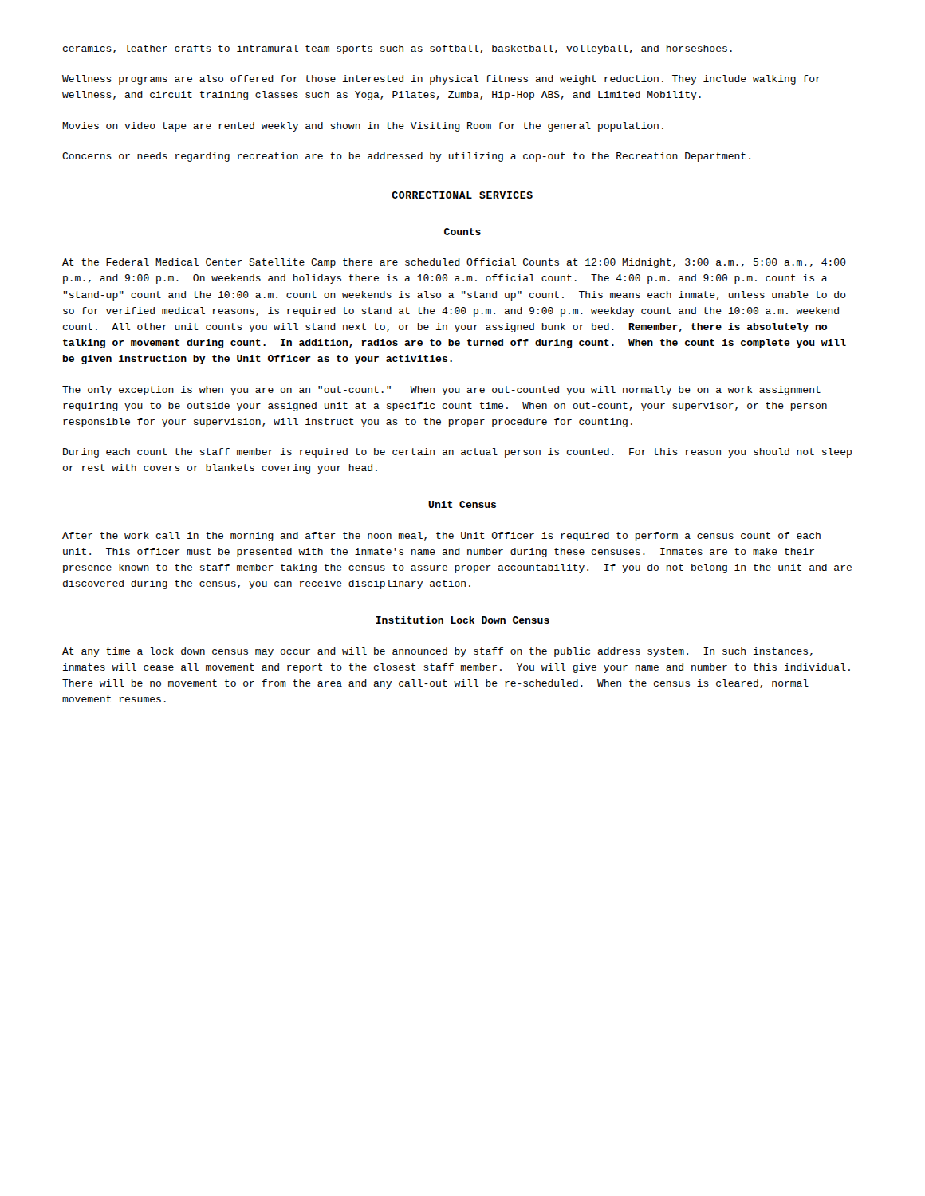ceramics, leather crafts to intramural team sports such as softball, basketball, volleyball, and horseshoes.
Wellness programs are also offered for those interested in physical fitness and weight reduction. They include walking for wellness, and circuit training classes such as Yoga, Pilates, Zumba, Hip-Hop ABS, and Limited Mobility.
Movies on video tape are rented weekly and shown in the Visiting Room for the general population.
Concerns or needs regarding recreation are to be addressed by utilizing a cop-out to the Recreation Department.
CORRECTIONAL SERVICES
Counts
At the Federal Medical Center Satellite Camp there are scheduled Official Counts at 12:00 Midnight, 3:00 a.m., 5:00 a.m., 4:00 p.m., and 9:00 p.m. On weekends and holidays there is a 10:00 a.m. official count. The 4:00 p.m. and 9:00 p.m. count is a "stand-up" count and the 10:00 a.m. count on weekends is also a "stand up" count. This means each inmate, unless unable to do so for verified medical reasons, is required to stand at the 4:00 p.m. and 9:00 p.m. weekday count and the 10:00 a.m. weekend count. All other unit counts you will stand next to, or be in your assigned bunk or bed. Remember, there is absolutely no talking or movement during count. In addition, radios are to be turned off during count. When the count is complete you will be given instruction by the Unit Officer as to your activities.
The only exception is when you are on an "out-count." When you are out-counted you will normally be on a work assignment requiring you to be outside your assigned unit at a specific count time. When on out-count, your supervisor, or the person responsible for your supervision, will instruct you as to the proper procedure for counting.
During each count the staff member is required to be certain an actual person is counted. For this reason you should not sleep or rest with covers or blankets covering your head.
Unit Census
After the work call in the morning and after the noon meal, the Unit Officer is required to perform a census count of each unit. This officer must be presented with the inmate's name and number during these censuses. Inmates are to make their presence known to the staff member taking the census to assure proper accountability. If you do not belong in the unit and are discovered during the census, you can receive disciplinary action.
Institution Lock Down Census
At any time a lock down census may occur and will be announced by staff on the public address system. In such instances, inmates will cease all movement and report to the closest staff member. You will give your name and number to this individual. There will be no movement to or from the area and any call-out will be re-scheduled. When the census is cleared, normal movement resumes.